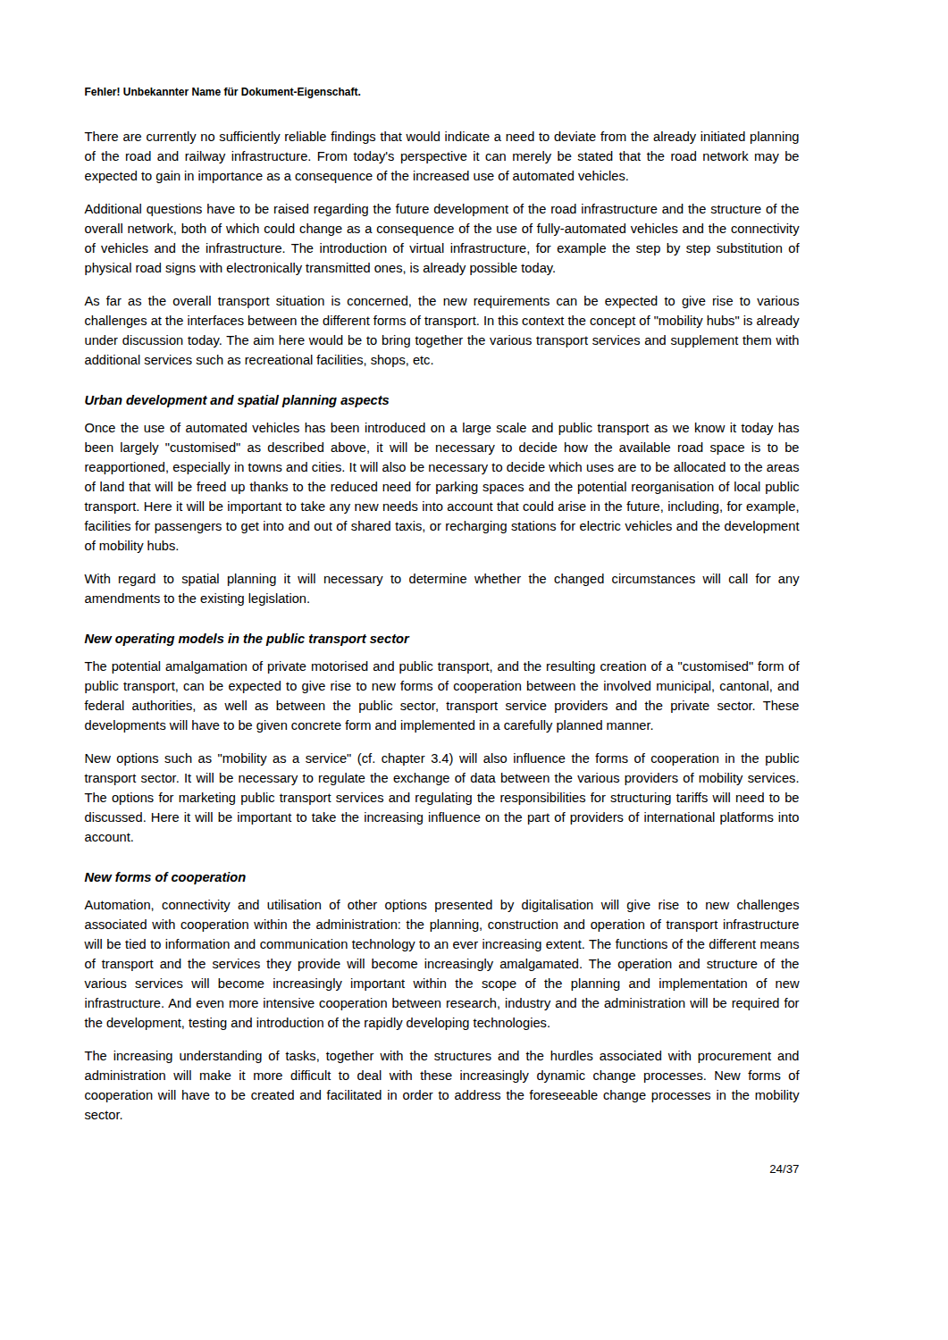Fehler! Unbekannter Name für Dokument-Eigenschaft.
There are currently no sufficiently reliable findings that would indicate a need to deviate from the already initiated planning of the road and railway infrastructure. From today's perspective it can merely be stated that the road network may be expected to gain in importance as a consequence of the increased use of automated vehicles.
Additional questions have to be raised regarding the future development of the road infrastructure and the structure of the overall network, both of which could change as a consequence of the use of fully-automated vehicles and the connectivity of vehicles and the infrastructure. The introduction of virtual infrastructure, for example the step by step substitution of physical road signs with electronically transmitted ones, is already possible today.
As far as the overall transport situation is concerned, the new requirements can be expected to give rise to various challenges at the interfaces between the different forms of transport. In this context the concept of "mobility hubs" is already under discussion today. The aim here would be to bring together the various transport services and supplement them with additional services such as recreational facilities, shops, etc.
Urban development and spatial planning aspects
Once the use of automated vehicles has been introduced on a large scale and public transport as we know it today has been largely "customised" as described above, it will be necessary to decide how the available road space is to be reapportioned, especially in towns and cities. It will also be necessary to decide which uses are to be allocated to the areas of land that will be freed up thanks to the reduced need for parking spaces and the potential reorganisation of local public transport. Here it will be important to take any new needs into account that could arise in the future, including, for example, facilities for passengers to get into and out of shared taxis, or recharging stations for electric vehicles and the development of mobility hubs.
With regard to spatial planning it will necessary to determine whether the changed circumstances will call for any amendments to the existing legislation.
New operating models in the public transport sector
The potential amalgamation of private motorised and public transport, and the resulting creation of a "customised" form of public transport, can be expected to give rise to new forms of cooperation between the involved municipal, cantonal, and federal authorities, as well as between the public sector, transport service providers and the private sector. These developments will have to be given concrete form and implemented in a carefully planned manner.
New options such as "mobility as a service" (cf. chapter 3.4) will also influence the forms of cooperation in the public transport sector. It will be necessary to regulate the exchange of data between the various providers of mobility services. The options for marketing public transport services and regulating the responsibilities for structuring tariffs will need to be discussed. Here it will be important to take the increasing influence on the part of providers of international platforms into account.
New forms of cooperation
Automation, connectivity and utilisation of other options presented by digitalisation will give rise to new challenges associated with cooperation within the administration: the planning, construction and operation of transport infrastructure will be tied to information and communication technology to an ever increasing extent. The functions of the different means of transport and the services they provide will become increasingly amalgamated. The operation and structure of the various services will become increasingly important within the scope of the planning and implementation of new infrastructure. And even more intensive cooperation between research, industry and the administration will be required for the development, testing and introduction of the rapidly developing technologies.
The increasing understanding of tasks, together with the structures and the hurdles associated with procurement and administration will make it more difficult to deal with these increasingly dynamic change processes. New forms of cooperation will have to be created and facilitated in order to address the foreseeable change processes in the mobility sector.
24/37